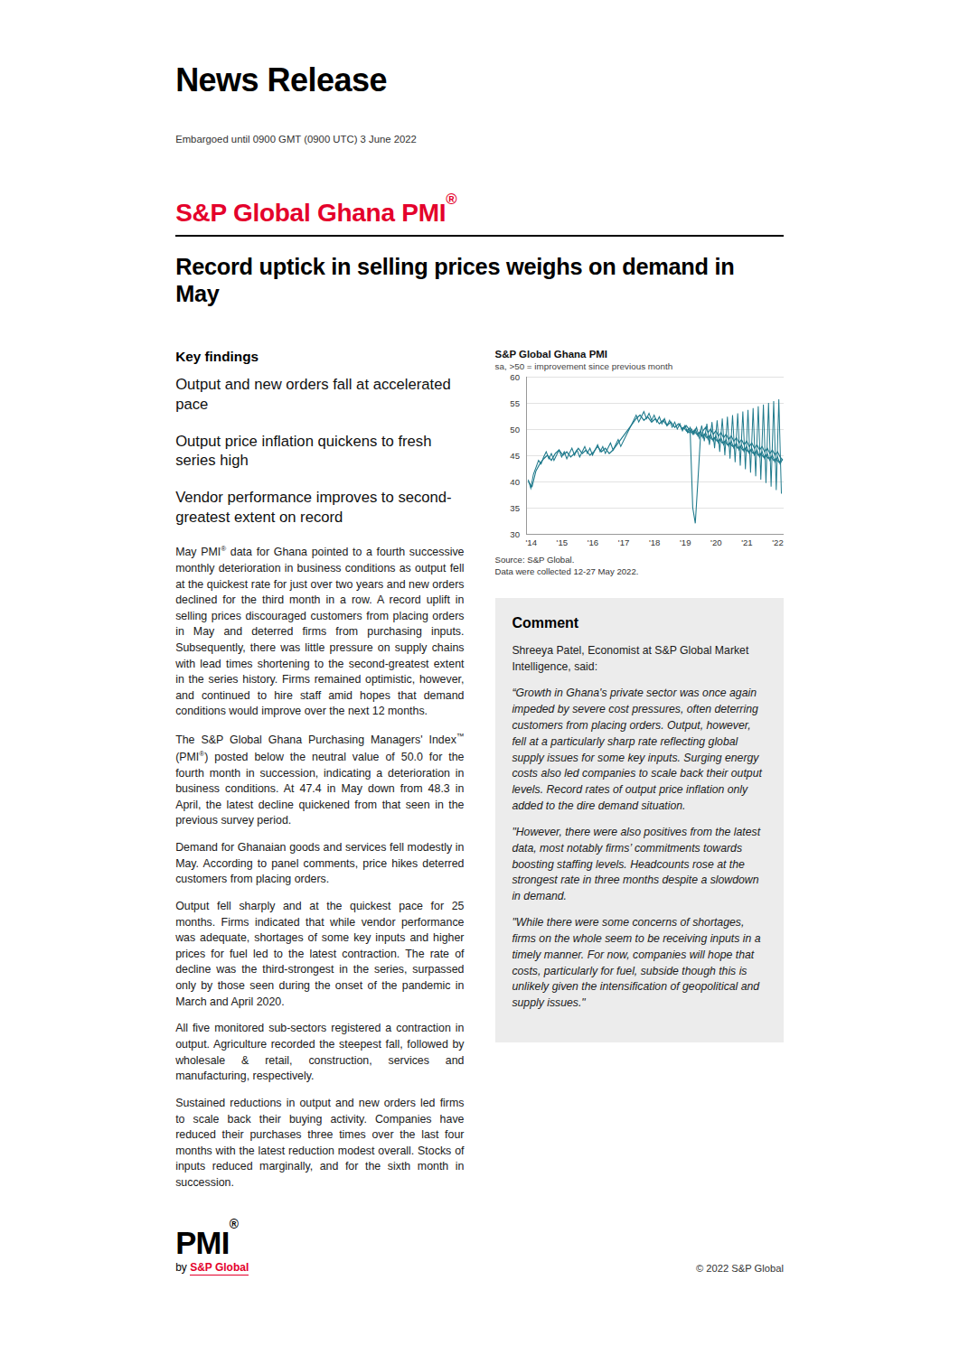News Release
Embargoed until 0900 GMT (0900 UTC) 3 June 2022
S&P Global Ghana PMI®
Record uptick in selling prices weighs on demand in May
Key findings
Output and new orders fall at accelerated pace
Output price inflation quickens to fresh series high
Vendor performance improves to second-greatest extent on record
May PMI® data for Ghana pointed to a fourth successive monthly deterioration in business conditions as output fell at the quickest rate for just over two years and new orders declined for the third month in a row. A record uplift in selling prices discouraged customers from placing orders in May and deterred firms from purchasing inputs. Subsequently, there was little pressure on supply chains with lead times shortening to the second-greatest extent in the series history. Firms remained optimistic, however, and continued to hire staff amid hopes that demand conditions would improve over the next 12 months.
The S&P Global Ghana Purchasing Managers' Index™ (PMI®) posted below the neutral value of 50.0 for the fourth month in succession, indicating a deterioration in business conditions. At 47.4 in May down from 48.3 in April, the latest decline quickened from that seen in the previous survey period.
Demand for Ghanaian goods and services fell modestly in May. According to panel comments, price hikes deterred customers from placing orders.
Output fell sharply and at the quickest pace for 25 months. Firms indicated that while vendor performance was adequate, shortages of some key inputs and higher prices for fuel led to the latest contraction. The rate of decline was the third-strongest in the series, surpassed only by those seen during the onset of the pandemic in March and April 2020.
All five monitored sub-sectors registered a contraction in output. Agriculture recorded the steepest fall, followed by wholesale & retail, construction, services and manufacturing, respectively.
Sustained reductions in output and new orders led firms to scale back their buying activity. Companies have reduced their purchases three times over the last four months with the latest reduction modest overall. Stocks of inputs reduced marginally, and for the sixth month in succession.
S&P Global Ghana PMI
sa, >50 = improvement since previous month
60 55 50 45 40 35 30
'14'15'16'17'18'19'20'21'22
Source: S&P Global.
Data were collected 12-27 May 2022.
Comment
Shreeya Patel, Economist at S&P Global Market Intelligence, said:
“Growth in Ghana's private sector was once again impeded by severe cost pressures, often deterring customers from placing orders. Output, however, fell at a particularly sharp rate reflecting global supply issues for some key inputs. Surging energy costs also led companies to scale back their output levels. Record rates of output price inflation only added to the dire demand situation.
"However, there were also positives from the latest data, most notably firms’ commitments towards boosting staffing levels. Headcounts rose at the strongest rate in three months despite a slowdown in demand.
"While there were some concerns of shortages, firms on the whole seem to be receiving inputs in a timely manner. For now, companies will hope that costs, particularly for fuel, subside though this is unlikely given the intensification of geopolitical and supply issues."
PMI®
by S&P Global
© 2022 S&P Global